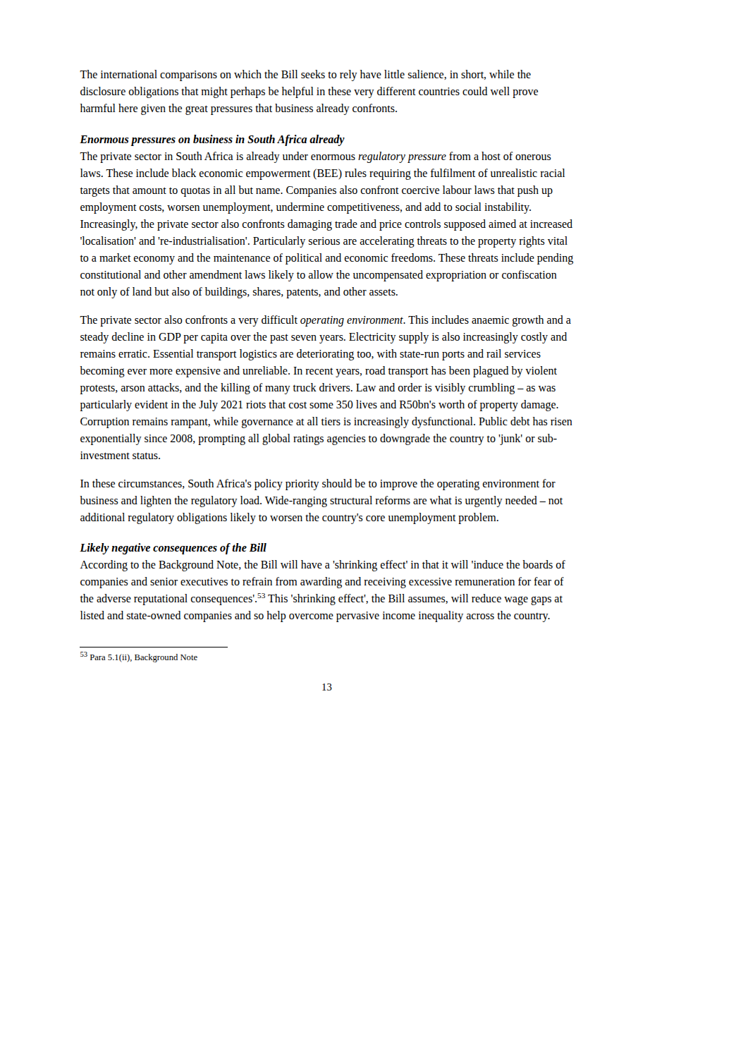The international comparisons on which the Bill seeks to rely have little salience, in short, while the disclosure obligations that might perhaps be helpful in these very different countries could well prove harmful here given the great pressures that business already confronts.
Enormous pressures on business in South Africa already
The private sector in South Africa is already under enormous regulatory pressure from a host of onerous laws. These include black economic empowerment (BEE) rules requiring the fulfilment of unrealistic racial targets that amount to quotas in all but name. Companies also confront coercive labour laws that push up employment costs, worsen unemployment, undermine competitiveness, and add to social instability. Increasingly, the private sector also confronts damaging trade and price controls supposed aimed at increased 'localisation' and 're-industrialisation'. Particularly serious are accelerating threats to the property rights vital to a market economy and the maintenance of political and economic freedoms. These threats include pending constitutional and other amendment laws likely to allow the uncompensated expropriation or confiscation not only of land but also of buildings, shares, patents, and other assets.
The private sector also confronts a very difficult operating environment. This includes anaemic growth and a steady decline in GDP per capita over the past seven years. Electricity supply is also increasingly costly and remains erratic. Essential transport logistics are deteriorating too, with state-run ports and rail services becoming ever more expensive and unreliable. In recent years, road transport has been plagued by violent protests, arson attacks, and the killing of many truck drivers. Law and order is visibly crumbling – as was particularly evident in the July 2021 riots that cost some 350 lives and R50bn's worth of property damage. Corruption remains rampant, while governance at all tiers is increasingly dysfunctional. Public debt has risen exponentially since 2008, prompting all global ratings agencies to downgrade the country to 'junk' or sub-investment status.
In these circumstances, South Africa's policy priority should be to improve the operating environment for business and lighten the regulatory load. Wide-ranging structural reforms are what is urgently needed – not additional regulatory obligations likely to worsen the country's core unemployment problem.
Likely negative consequences of the Bill
According to the Background Note, the Bill will have a 'shrinking effect' in that it will 'induce the boards of companies and senior executives to refrain from awarding and receiving excessive remuneration for fear of the adverse reputational consequences'.53 This 'shrinking effect', the Bill assumes, will reduce wage gaps at listed and state-owned companies and so help overcome pervasive income inequality across the country.
53 Para 5.1(ii), Background Note
13